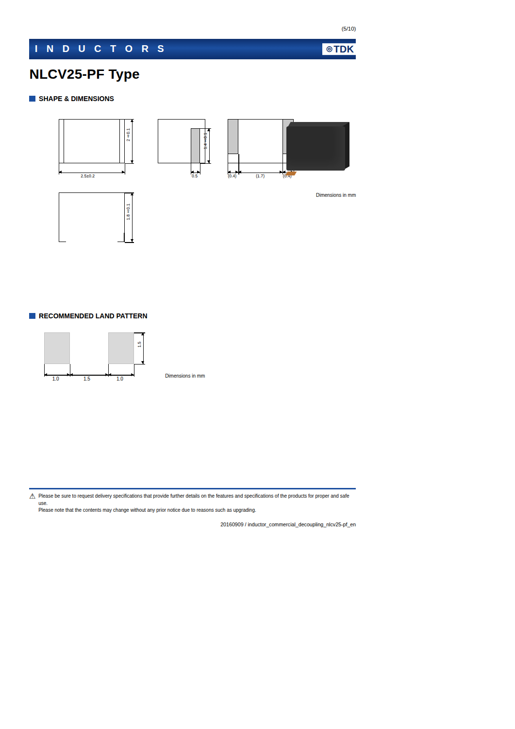(5/10)
I N D U C T O R S ◎TDK
NLCV25-PF Type
SHAPE & DIMENSIONS
2±0.1
2.5±0.2
1.4±0.1
0.5
(0.4)
(1.7)
(0.4)
1.8±0.1
Dimensions in mm
RECOMMENDED LAND PATTERN
1.5
1.0
1.5
1.0
Dimensions in mm
⚠ Please be sure to request delivery specifications that provide further details on the features and specifications of the products for proper and safe use.
Please note that the contents may change without any prior notice due to reasons such as upgrading.
20160909 / inductor_commercial_decoupling_nlcv25-pf_en